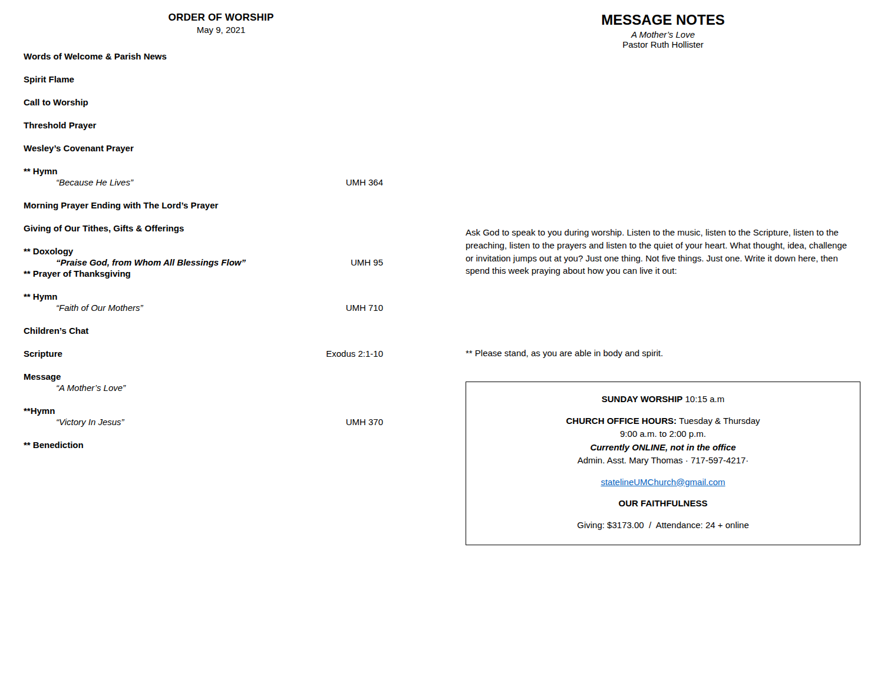ORDER OF WORSHIP
May 9, 2021
Words of Welcome & Parish News
Spirit Flame
Call to Worship
Threshold Prayer
Wesley’s Covenant Prayer
** Hymn
“Because He Lives” UMH 364
Morning Prayer Ending with The Lord’s Prayer
Giving of Our Tithes, Gifts & Offerings
** Doxology
“Praise God, from Whom All Blessings Flow” UMH 95
** Prayer of Thanksgiving
** Hymn
“Faith of Our Mothers” UMH 710
Children’s Chat
Scripture Exodus 2:1-10
Message
“A Mother’s Love”
**Hymn
“Victory In Jesus” UMH 370
** Benediction
MESSAGE NOTES
A Mother’s Love
Pastor Ruth Hollister
Ask God to speak to you during worship. Listen to the music, listen to the Scripture, listen to the preaching, listen to the prayers and listen to the quiet of your heart. What thought, idea, challenge or invitation jumps out at you? Just one thing. Not five things. Just one. Write it down here, then spend this week praying about how you can live it out:
** Please stand, as you are able in body and spirit.
SUNDAY WORSHIP 10:15 a.m
CHURCH OFFICE HOURS: Tuesday & Thursday
9:00 a.m. to 2:00 p.m.
Currently ONLINE, not in the office
Admin. Asst. Mary Thomas · 717-597-4217·
statelineUMChurch@gmail.com
OUR FAITHFULNESS
Giving: $3173.00 / Attendance: 24 + online